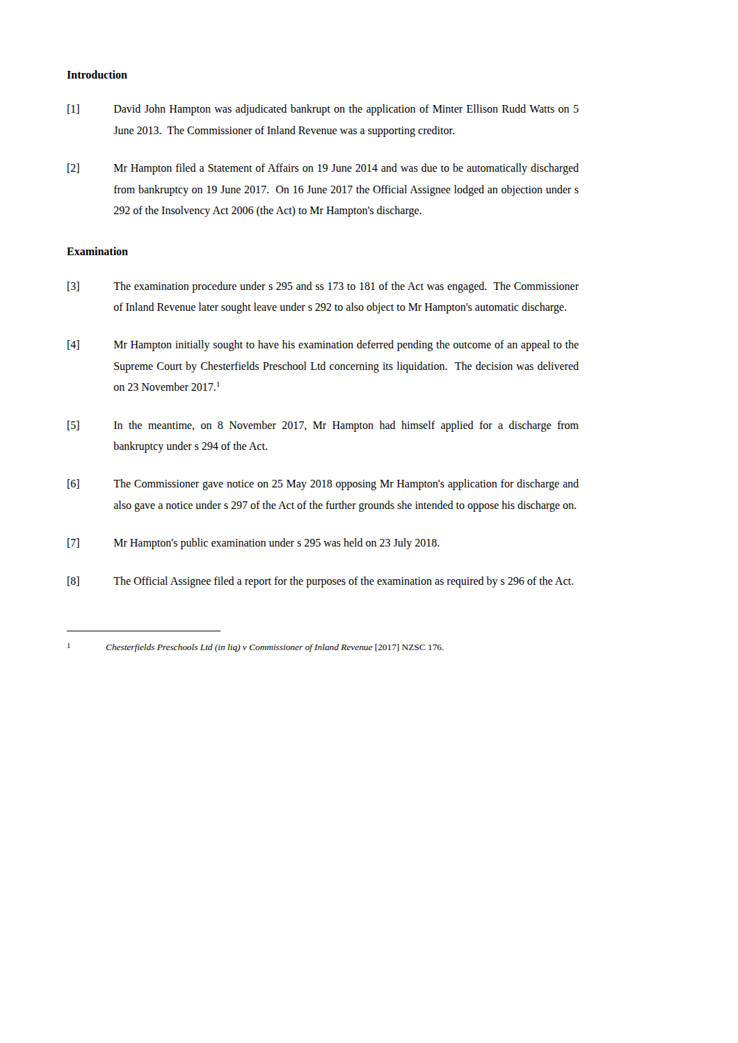Introduction
[1] David John Hampton was adjudicated bankrupt on the application of Minter Ellison Rudd Watts on 5 June 2013. The Commissioner of Inland Revenue was a supporting creditor.
[2] Mr Hampton filed a Statement of Affairs on 19 June 2014 and was due to be automatically discharged from bankruptcy on 19 June 2017. On 16 June 2017 the Official Assignee lodged an objection under s 292 of the Insolvency Act 2006 (the Act) to Mr Hampton's discharge.
Examination
[3] The examination procedure under s 295 and ss 173 to 181 of the Act was engaged. The Commissioner of Inland Revenue later sought leave under s 292 to also object to Mr Hampton's automatic discharge.
[4] Mr Hampton initially sought to have his examination deferred pending the outcome of an appeal to the Supreme Court by Chesterfields Preschool Ltd concerning its liquidation. The decision was delivered on 23 November 2017.1
[5] In the meantime, on 8 November 2017, Mr Hampton had himself applied for a discharge from bankruptcy under s 294 of the Act.
[6] The Commissioner gave notice on 25 May 2018 opposing Mr Hampton's application for discharge and also gave a notice under s 297 of the Act of the further grounds she intended to oppose his discharge on.
[7] Mr Hampton's public examination under s 295 was held on 23 July 2018.
[8] The Official Assignee filed a report for the purposes of the examination as required by s 296 of the Act.
1 Chesterfields Preschools Ltd (in liq) v Commissioner of Inland Revenue [2017] NZSC 176.